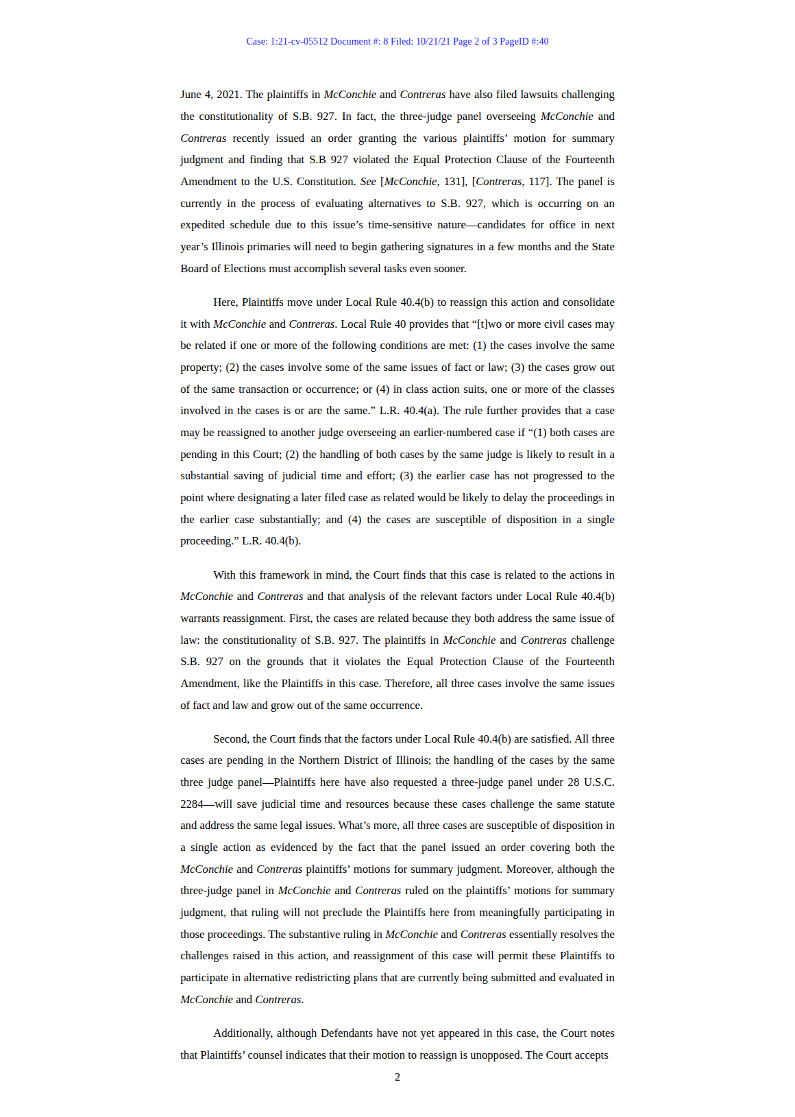Case: 1:21-cv-05512 Document #: 8 Filed: 10/21/21 Page 2 of 3 PageID #:40
June 4, 2021. The plaintiffs in McConchie and Contreras have also filed lawsuits challenging the constitutionality of S.B. 927. In fact, the three-judge panel overseeing McConchie and Contreras recently issued an order granting the various plaintiffs’ motion for summary judgment and finding that S.B 927 violated the Equal Protection Clause of the Fourteenth Amendment to the U.S. Constitution. See [McConchie, 131], [Contreras, 117]. The panel is currently in the process of evaluating alternatives to S.B. 927, which is occurring on an expedited schedule due to this issue’s time-sensitive nature—candidates for office in next year’s Illinois primaries will need to begin gathering signatures in a few months and the State Board of Elections must accomplish several tasks even sooner.
Here, Plaintiffs move under Local Rule 40.4(b) to reassign this action and consolidate it with McConchie and Contreras. Local Rule 40 provides that “[t]wo or more civil cases may be related if one or more of the following conditions are met: (1) the cases involve the same property; (2) the cases involve some of the same issues of fact or law; (3) the cases grow out of the same transaction or occurrence; or (4) in class action suits, one or more of the classes involved in the cases is or are the same.” L.R. 40.4(a). The rule further provides that a case may be reassigned to another judge overseeing an earlier-numbered case if “(1) both cases are pending in this Court; (2) the handling of both cases by the same judge is likely to result in a substantial saving of judicial time and effort; (3) the earlier case has not progressed to the point where designating a later filed case as related would be likely to delay the proceedings in the earlier case substantially; and (4) the cases are susceptible of disposition in a single proceeding.” L.R. 40.4(b).
With this framework in mind, the Court finds that this case is related to the actions in McConchie and Contreras and that analysis of the relevant factors under Local Rule 40.4(b) warrants reassignment. First, the cases are related because they both address the same issue of law: the constitutionality of S.B. 927. The plaintiffs in McConchie and Contreras challenge S.B. 927 on the grounds that it violates the Equal Protection Clause of the Fourteenth Amendment, like the Plaintiffs in this case. Therefore, all three cases involve the same issues of fact and law and grow out of the same occurrence.
Second, the Court finds that the factors under Local Rule 40.4(b) are satisfied. All three cases are pending in the Northern District of Illinois; the handling of the cases by the same three judge panel—Plaintiffs here have also requested a three-judge panel under 28 U.S.C. 2284—will save judicial time and resources because these cases challenge the same statute and address the same legal issues. What’s more, all three cases are susceptible of disposition in a single action as evidenced by the fact that the panel issued an order covering both the McConchie and Contreras plaintiffs’ motions for summary judgment. Moreover, although the three-judge panel in McConchie and Contreras ruled on the plaintiffs’ motions for summary judgment, that ruling will not preclude the Plaintiffs here from meaningfully participating in those proceedings. The substantive ruling in McConchie and Contreras essentially resolves the challenges raised in this action, and reassignment of this case will permit these Plaintiffs to participate in alternative redistricting plans that are currently being submitted and evaluated in McConchie and Contreras.
Additionally, although Defendants have not yet appeared in this case, the Court notes that Plaintiffs’ counsel indicates that their motion to reassign is unopposed. The Court accepts
2